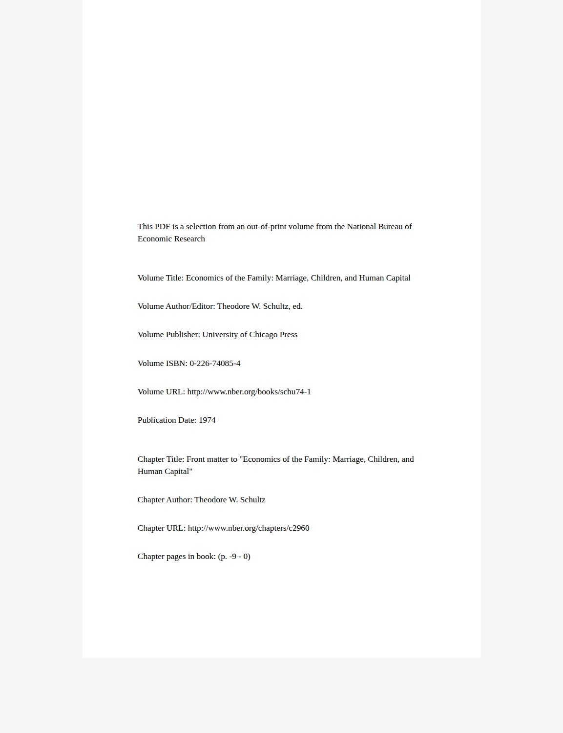This PDF is a selection from an out-of-print volume from the National Bureau of Economic Research
Volume Title: Economics of the Family: Marriage, Children, and Human Capital
Volume Author/Editor: Theodore W. Schultz, ed.
Volume Publisher: University of Chicago Press
Volume ISBN: 0-226-74085-4
Volume URL: http://www.nber.org/books/schu74-1
Publication Date: 1974
Chapter Title: Front matter to "Economics of the Family: Marriage, Children, and Human Capital"
Chapter Author: Theodore W. Schultz
Chapter URL: http://www.nber.org/chapters/c2960
Chapter pages in book: (p. -9 - 0)